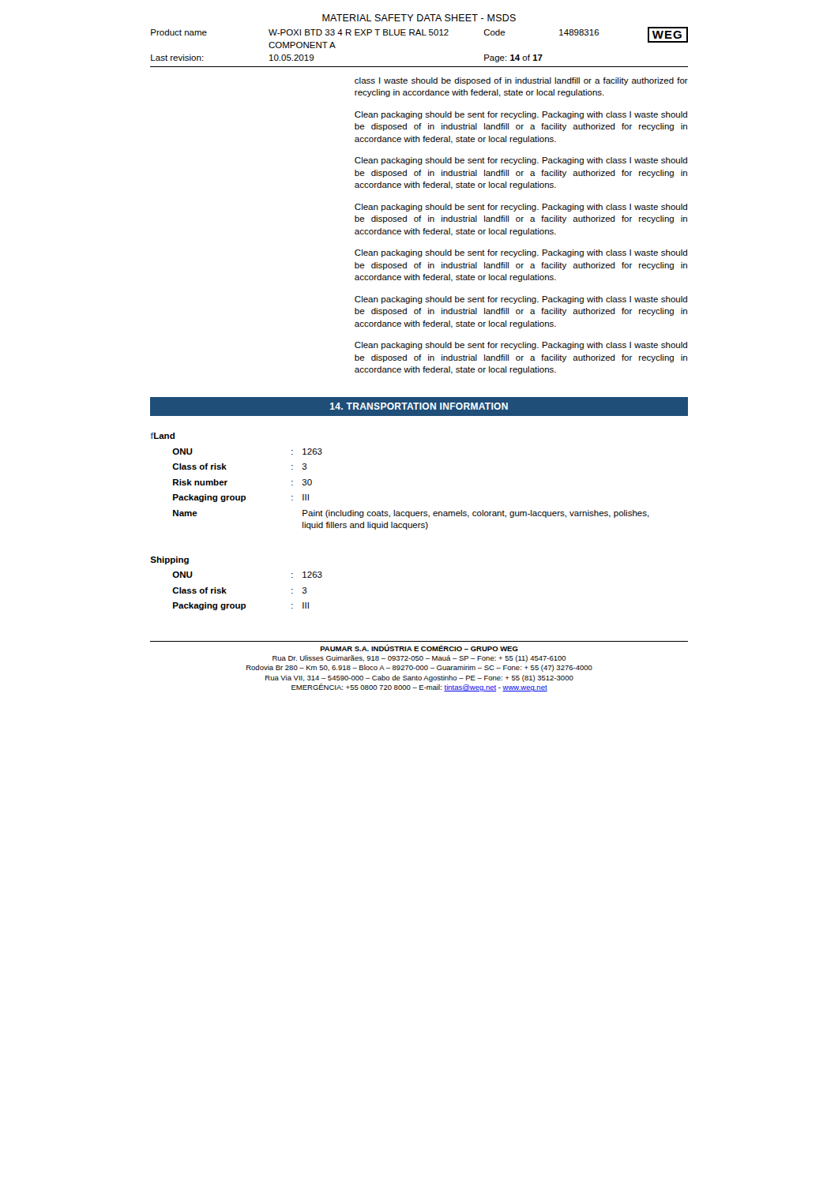MATERIAL SAFETY DATA SHEET - MSDS
| Product name | W-POXI BTD 33 4 R EXP T BLUE RAL 5012 COMPONENT A | Code | 14898316 | WEG |
| Last revision: | 10.05.2019 | Page: 14 of 17 |
class I waste should be disposed of in industrial landfill or a facility authorized for recycling in accordance with federal, state or local regulations.
Clean packaging should be sent for recycling. Packaging with class I waste should be disposed of in industrial landfill or a facility authorized for recycling in accordance with federal, state or local regulations.
Clean packaging should be sent for recycling. Packaging with class I waste should be disposed of in industrial landfill or a facility authorized for recycling in accordance with federal, state or local regulations.
Clean packaging should be sent for recycling. Packaging with class I waste should be disposed of in industrial landfill or a facility authorized for recycling in accordance with federal, state or local regulations.
Clean packaging should be sent for recycling. Packaging with class I waste should be disposed of in industrial landfill or a facility authorized for recycling in accordance with federal, state or local regulations.
Clean packaging should be sent for recycling. Packaging with class I waste should be disposed of in industrial landfill or a facility authorized for recycling in accordance with federal, state or local regulations.
Clean packaging should be sent for recycling. Packaging with class I waste should be disposed of in industrial landfill or a facility authorized for recycling in accordance with federal, state or local regulations.
14. TRANSPORTATION INFORMATION
f Land
| ONU | : | 1263 |
| Class of risk | : | 3 |
| Risk number | : | 30 |
| Packaging group | : | III |
| Name | | Paint (including coats, lacquers, enamels, colorant, gum-lacquers, varnishes, polishes, liquid fillers and liquid lacquers) |
Shipping
| ONU | : | 1263 |
| Class of risk | : | 3 |
| Packaging group | : | III |
PAUMAR S.A. INDÚSTRIA E COMÉRCIO – GRUPO WEG
Rua Dr. Ulisses Guimarães, 918 – 09372-050 – Mauá – SP – Fone: + 55 (11) 4547-6100
Rodovia Br 280 – Km 50, 6.918 – Bloco A – 89270-000 – Guaramirim – SC – Fone: + 55 (47) 3276-4000
Rua Via VII, 314 – 54590-000 – Cabo de Santo Agostinho – PE – Fone: + 55 (81) 3512-3000
EMERGÊNCIA: +55 0800 720 8000 – E-mail: tintas@weg.net - www.weg.net